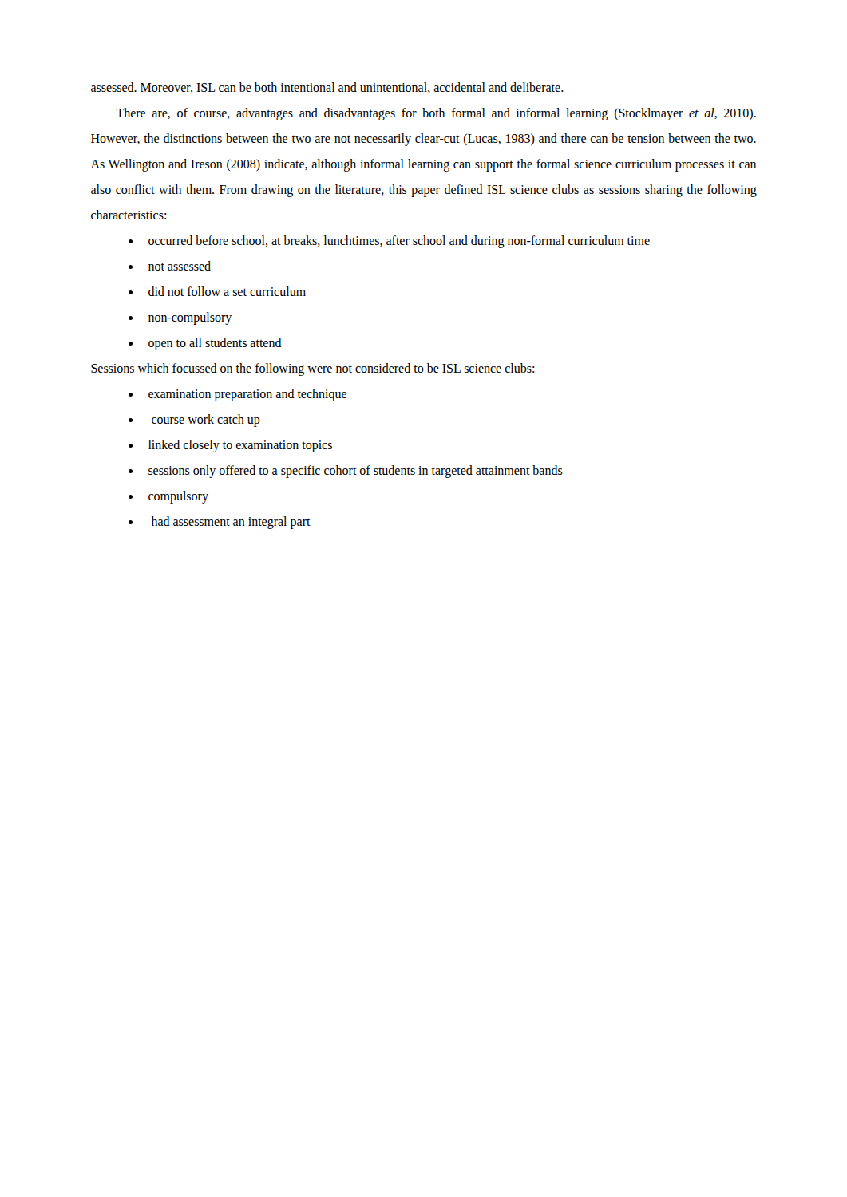assessed. Moreover, ISL can be both intentional and unintentional, accidental and deliberate.
There are, of course, advantages and disadvantages for both formal and informal learning (Stocklmayer et al, 2010). However, the distinctions between the two are not necessarily clear-cut (Lucas, 1983) and there can be tension between the two. As Wellington and Ireson (2008) indicate, although informal learning can support the formal science curriculum processes it can also conflict with them. From drawing on the literature, this paper defined ISL science clubs as sessions sharing the following characteristics:
occurred before school, at breaks, lunchtimes, after school and during non-formal curriculum time
not assessed
did not follow a set curriculum
non-compulsory
open to all students attend
Sessions which focussed on the following were not considered to be ISL science clubs:
examination preparation and technique
course work catch up
linked closely to examination topics
sessions only offered to a specific cohort of students in targeted attainment bands
compulsory
had assessment an integral part